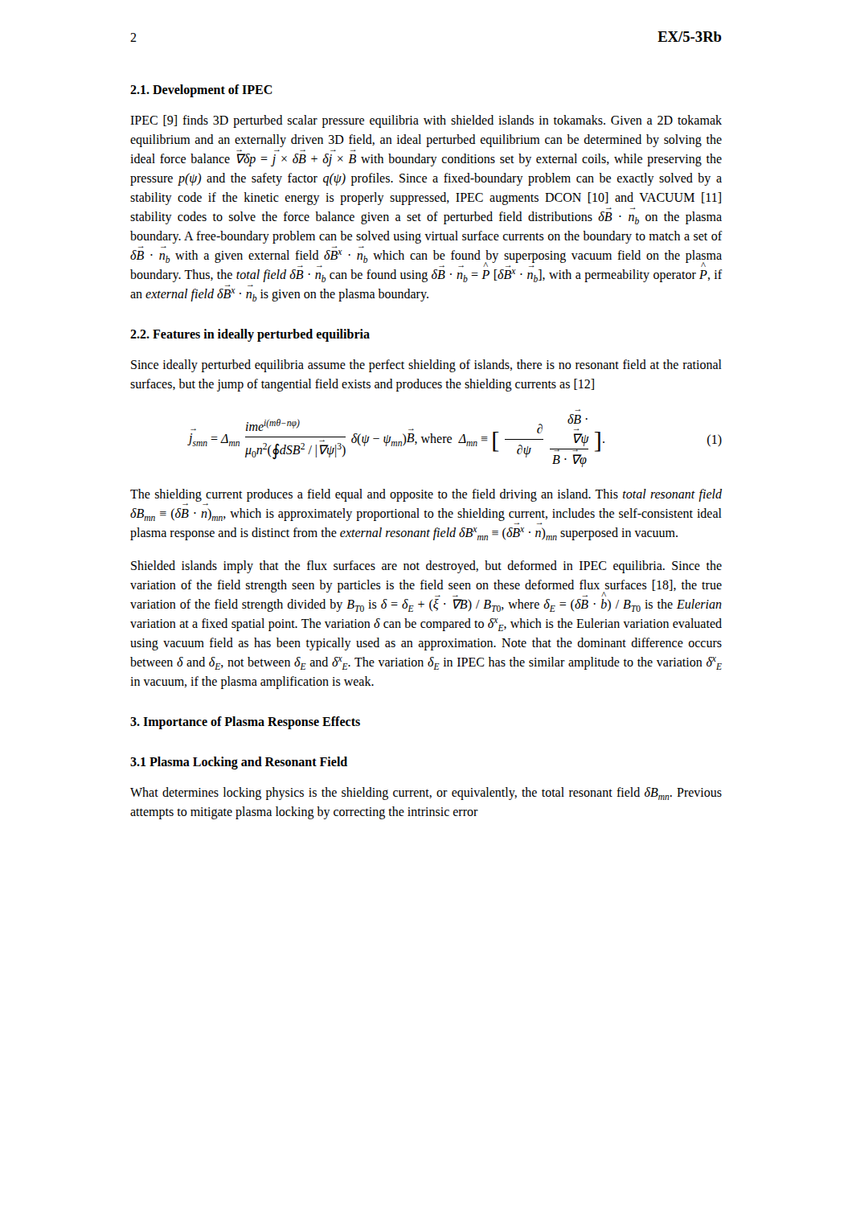2 EX/5-3Rb
2.1. Development of IPEC
IPEC [9] finds 3D perturbed scalar pressure equilibria with shielded islands in tokamaks. Given a 2D tokamak equilibrium and an externally driven 3D field, an ideal perturbed equilibrium can be determined by solving the ideal force balance ∇δp = j × δB + δj × B with boundary conditions set by external coils, while preserving the pressure p(ψ) and the safety factor q(ψ) profiles. Since a fixed-boundary problem can be exactly solved by a stability code if the kinetic energy is properly suppressed, IPEC augments DCON [10] and VACUUM [11] stability codes to solve the force balance given a set of perturbed field distributions δB · nb on the plasma boundary. A free-boundary problem can be solved using virtual surface currents on the boundary to match a set of δB · nb with a given external field δBx · nb which can be found by superposing vacuum field on the plasma boundary. Thus, the total field δB · nb can be found using δB · nb = P [δBx · nb], with a permeability operator P, if an external field δBx · nb is given on the plasma boundary.
2.2. Features in ideally perturbed equilibria
Since ideally perturbed equilibria assume the perfect shielding of islands, there is no resonant field at the rational surfaces, but the jump of tangential field exists and produces the shielding currents as [12]
jsmn = Δmn imei(mθ−nφ) μ0n2(∮dSB2 / |∇ψ|3) δ(ψ − ψmn)B, where Δmn ≡ [ ∂ ∂ψ δB · ∇ψ B · ∇φ ].
(1)
The shielding current produces a field equal and opposite to the field driving an island. This total resonant field δBmn ≡ (δB · n)mn, which is approximately proportional to the shielding current, includes the self-consistent ideal plasma response and is distinct from the external resonant field δBxmn ≡ (δBx · n)mn superposed in vacuum.
Shielded islands imply that the flux surfaces are not destroyed, but deformed in IPEC equilibria. Since the variation of the field strength seen by particles is the field seen on these deformed flux surfaces [18], the true variation of the field strength divided by BT0 is δ = δE + (ξ · ∇B) / BT0, where δE = (δB · b) / BT0 is the Eulerian variation at a fixed spatial point. The variation δ can be compared to δxE, which is the Eulerian variation evaluated using vacuum field as has been typically used as an approximation. Note that the dominant difference occurs between δ and δE, not between δE and δxE. The variation δE in IPEC has the similar amplitude to the variation δxE in vacuum, if the plasma amplification is weak.
3. Importance of Plasma Response Effects
3.1 Plasma Locking and Resonant Field
What determines locking physics is the shielding current, or equivalently, the total resonant field δBmn. Previous attempts to mitigate plasma locking by correcting the intrinsic error